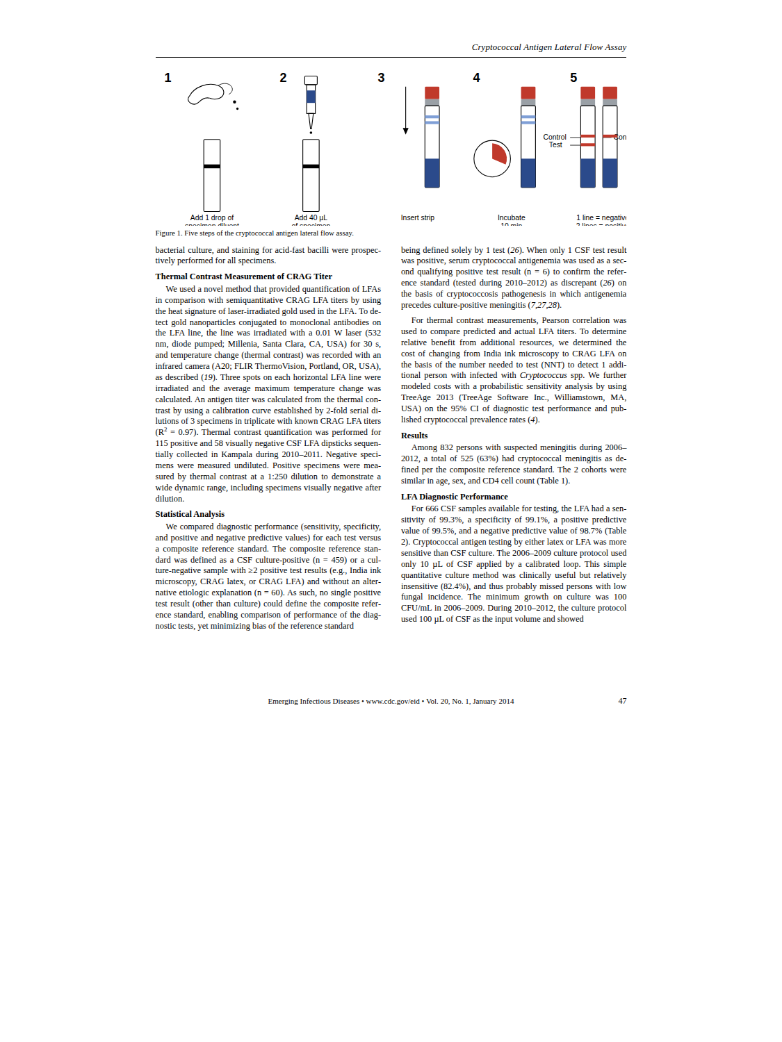Cryptococcal Antigen Lateral Flow Assay
1 Add 1 drop of specimen diluent 2 Add 40 µL of specimen 3 Insert strip 4 Incubate 10 min 5 Control Test Control 1 line = negative 2 lines = positive
Figure 1. Five steps of the cryptococcal antigen lateral flow assay.
bacterial culture, and staining for acid-fast bacilli were prospectively performed for all specimens.
Thermal Contrast Measurement of CRAG Titer
We used a novel method that provided quantification of LFAs in comparison with semiquantitative CRAG LFA titers by using the heat signature of laser-irradiated gold used in the LFA. To detect gold nanoparticles conjugated to monoclonal antibodies on the LFA line, the line was irradiated with a 0.01 W laser (532 nm, diode pumped; Millenia, Santa Clara, CA, USA) for 30 s, and temperature change (thermal contrast) was recorded with an infrared camera (A20; FLIR ThermoVision, Portland, OR, USA), as described (19). Three spots on each horizontal LFA line were irradiated and the average maximum temperature change was calculated. An antigen titer was calculated from the thermal contrast by using a calibration curve established by 2-fold serial dilutions of 3 specimens in triplicate with known CRAG LFA titers (R2 = 0.97). Thermal contrast quantification was performed for 115 positive and 58 visually negative CSF LFA dipsticks sequentially collected in Kampala during 2010–2011. Negative specimens were measured undiluted. Positive specimens were measured by thermal contrast at a 1:250 dilution to demonstrate a wide dynamic range, including specimens visually negative after dilution.
Statistical Analysis
We compared diagnostic performance (sensitivity, specificity, and positive and negative predictive values) for each test versus a composite reference standard. The composite reference standard was defined as a CSF culture-positive (n = 459) or a culture-negative sample with ≥2 positive test results (e.g., India ink microscopy, CRAG latex, or CRAG LFA) and without an alternative etiologic explanation (n = 60). As such, no single positive test result (other than culture) could define the composite reference standard, enabling comparison of performance of the diagnostic tests, yet minimizing bias of the reference standard
being defined solely by 1 test (26). When only 1 CSF test result was positive, serum cryptococcal antigenemia was used as a second qualifying positive test result (n = 6) to confirm the reference standard (tested during 2010–2012) as discrepant (26) on the basis of cryptococcosis pathogenesis in which antigenemia precedes culture-positive meningitis (7,27,28).
For thermal contrast measurements, Pearson correlation was used to compare predicted and actual LFA titers. To determine relative benefit from additional resources, we determined the cost of changing from India ink microscopy to CRAG LFA on the basis of the number needed to test (NNT) to detect 1 additional person with infected with Cryptococcus spp. We further modeled costs with a probabilistic sensitivity analysis by using TreeAge 2013 (TreeAge Software Inc., Williamstown, MA, USA) on the 95% CI of diagnostic test performance and published cryptococcal prevalence rates (4).
Results
Among 832 persons with suspected meningitis during 2006–2012, a total of 525 (63%) had cryptococcal meningitis as defined per the composite reference standard. The 2 cohorts were similar in age, sex, and CD4 cell count (Table 1).
LFA Diagnostic Performance
For 666 CSF samples available for testing, the LFA had a sensitivity of 99.3%, a specificity of 99.1%, a positive predictive value of 99.5%, and a negative predictive value of 98.7% (Table 2). Cryptococcal antigen testing by either latex or LFA was more sensitive than CSF culture. The 2006–2009 culture protocol used only 10 µL of CSF applied by a calibrated loop. This simple quantitative culture method was clinically useful but relatively insensitive (82.4%), and thus probably missed persons with low fungal incidence. The minimum growth on culture was 100 CFU/mL in 2006–2009. During 2010–2012, the culture protocol used 100 µL of CSF as the input volume and showed
Emerging Infectious Diseases • www.cdc.gov/eid • Vol. 20, No. 1, January 2014
47